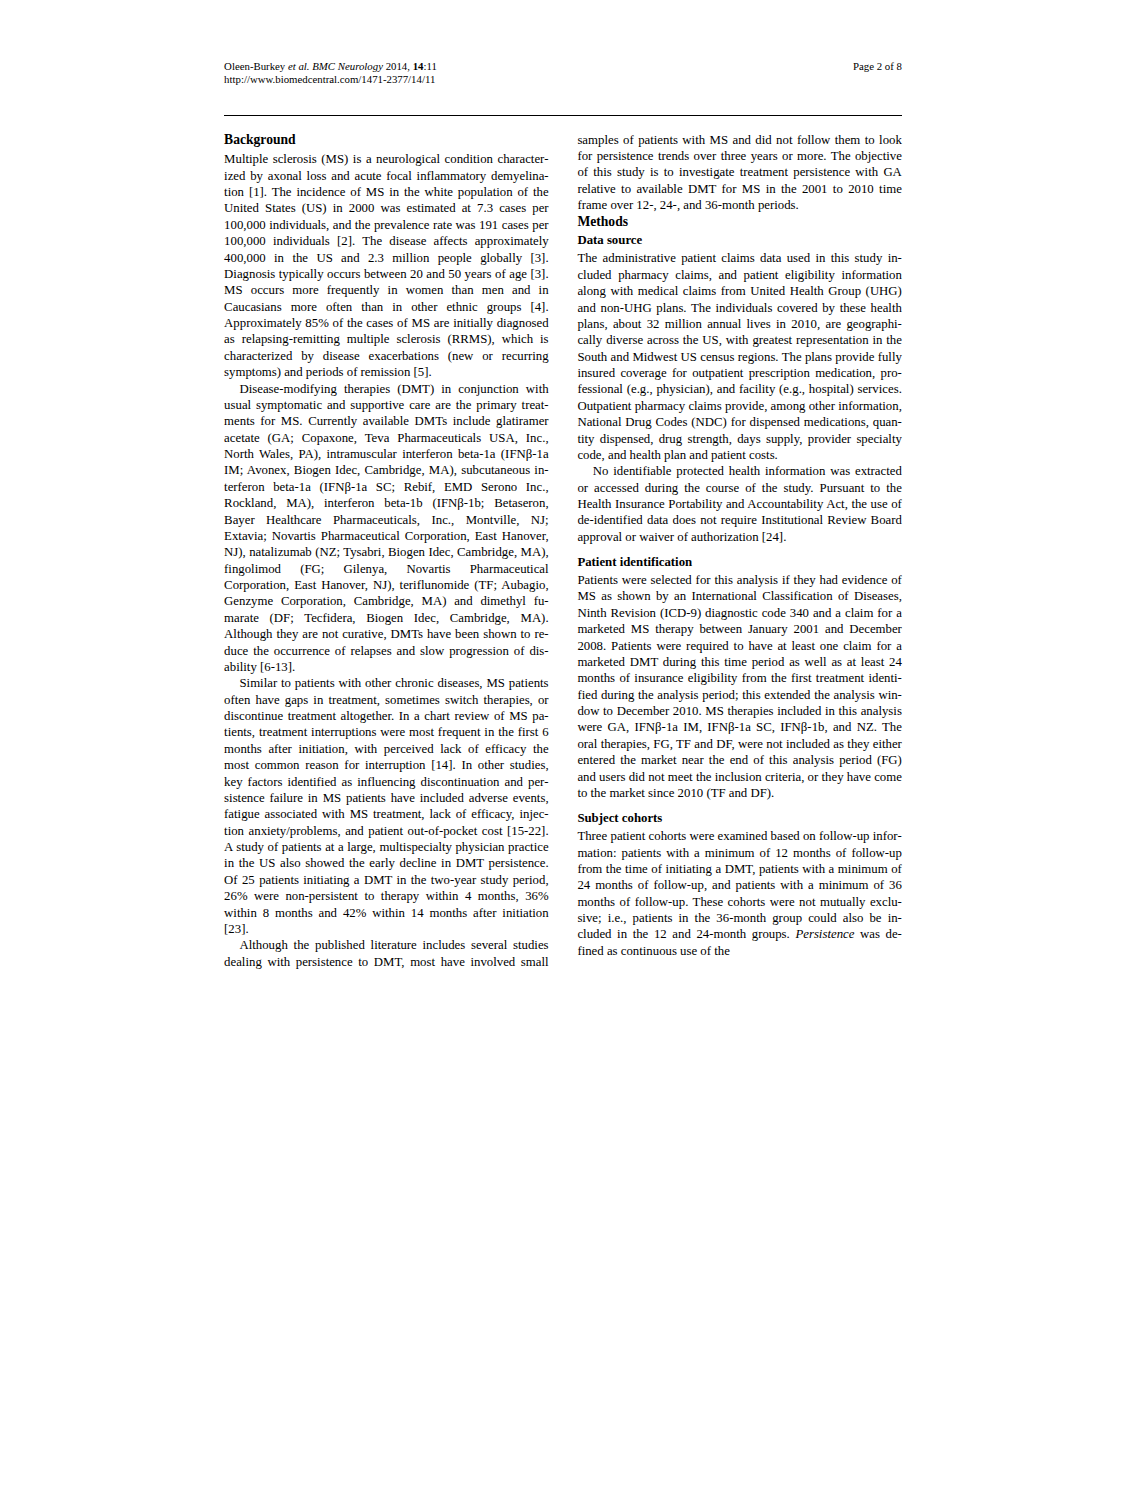Oleen-Burkey et al. BMC Neurology 2014, 14:11
http://www.biomedcentral.com/1471-2377/14/11
Page 2 of 8
Background
Multiple sclerosis (MS) is a neurological condition characterized by axonal loss and acute focal inflammatory demyelination [1]. The incidence of MS in the white population of the United States (US) in 2000 was estimated at 7.3 cases per 100,000 individuals, and the prevalence rate was 191 cases per 100,000 individuals [2]. The disease affects approximately 400,000 in the US and 2.3 million people globally [3]. Diagnosis typically occurs between 20 and 50 years of age [3]. MS occurs more frequently in women than men and in Caucasians more often than in other ethnic groups [4]. Approximately 85% of the cases of MS are initially diagnosed as relapsing-remitting multiple sclerosis (RRMS), which is characterized by disease exacerbations (new or recurring symptoms) and periods of remission [5].
Disease-modifying therapies (DMT) in conjunction with usual symptomatic and supportive care are the primary treatments for MS. Currently available DMTs include glatiramer acetate (GA; Copaxone, Teva Pharmaceuticals USA, Inc., North Wales, PA), intramuscular interferon beta-1a (IFNβ-1a IM; Avonex, Biogen Idec, Cambridge, MA), subcutaneous interferon beta-1a (IFNβ-1a SC; Rebif, EMD Serono Inc., Rockland, MA), interferon beta-1b (IFNβ-1b; Betaseron, Bayer Healthcare Pharmaceuticals, Inc., Montville, NJ; Extavia; Novartis Pharmaceutical Corporation, East Hanover, NJ), natalizumab (NZ; Tysabri, Biogen Idec, Cambridge, MA), fingolimod (FG; Gilenya, Novartis Pharmaceutical Corporation, East Hanover, NJ), teriflunomide (TF; Aubagio, Genzyme Corporation, Cambridge, MA) and dimethyl fumarate (DF; Tecfidera, Biogen Idec, Cambridge, MA). Although they are not curative, DMTs have been shown to reduce the occurrence of relapses and slow progression of disability [6-13].
Similar to patients with other chronic diseases, MS patients often have gaps in treatment, sometimes switch therapies, or discontinue treatment altogether. In a chart review of MS patients, treatment interruptions were most frequent in the first 6 months after initiation, with perceived lack of efficacy the most common reason for interruption [14]. In other studies, key factors identified as influencing discontinuation and persistence failure in MS patients have included adverse events, fatigue associated with MS treatment, lack of efficacy, injection anxiety/problems, and patient out-of-pocket cost [15-22]. A study of patients at a large, multispecialty physician practice in the US also showed the early decline in DMT persistence. Of 25 patients initiating a DMT in the two-year study period, 26% were non-persistent to therapy within 4 months, 36% within 8 months and 42% within 14 months after initiation [23].
Although the published literature includes several studies dealing with persistence to DMT, most have involved small samples of patients with MS and did not follow them to look for persistence trends over three years or more. The objective of this study is to investigate treatment persistence with GA relative to available DMT for MS in the 2001 to 2010 time frame over 12-, 24-, and 36-month periods.
Methods
Data source
The administrative patient claims data used in this study included pharmacy claims, and patient eligibility information along with medical claims from United Health Group (UHG) and non-UHG plans. The individuals covered by these health plans, about 32 million annual lives in 2010, are geographically diverse across the US, with greatest representation in the South and Midwest US census regions. The plans provide fully insured coverage for outpatient prescription medication, professional (e.g., physician), and facility (e.g., hospital) services. Outpatient pharmacy claims provide, among other information, National Drug Codes (NDC) for dispensed medications, quantity dispensed, drug strength, days supply, provider specialty code, and health plan and patient costs.
No identifiable protected health information was extracted or accessed during the course of the study. Pursuant to the Health Insurance Portability and Accountability Act, the use of de-identified data does not require Institutional Review Board approval or waiver of authorization [24].
Patient identification
Patients were selected for this analysis if they had evidence of MS as shown by an International Classification of Diseases, Ninth Revision (ICD-9) diagnostic code 340 and a claim for a marketed MS therapy between January 2001 and December 2008. Patients were required to have at least one claim for a marketed DMT during this time period as well as at least 24 months of insurance eligibility from the first treatment identified during the analysis period; this extended the analysis window to December 2010. MS therapies included in this analysis were GA, IFNβ-1a IM, IFNβ-1a SC, IFNβ-1b, and NZ. The oral therapies, FG, TF and DF, were not included as they either entered the market near the end of this analysis period (FG) and users did not meet the inclusion criteria, or they have come to the market since 2010 (TF and DF).
Subject cohorts
Three patient cohorts were examined based on follow-up information: patients with a minimum of 12 months of follow-up from the time of initiating a DMT, patients with a minimum of 24 months of follow-up, and patients with a minimum of 36 months of follow-up. These cohorts were not mutually exclusive; i.e., patients in the 36-month group could also be included in the 12 and 24-month groups. Persistence was defined as continuous use of the